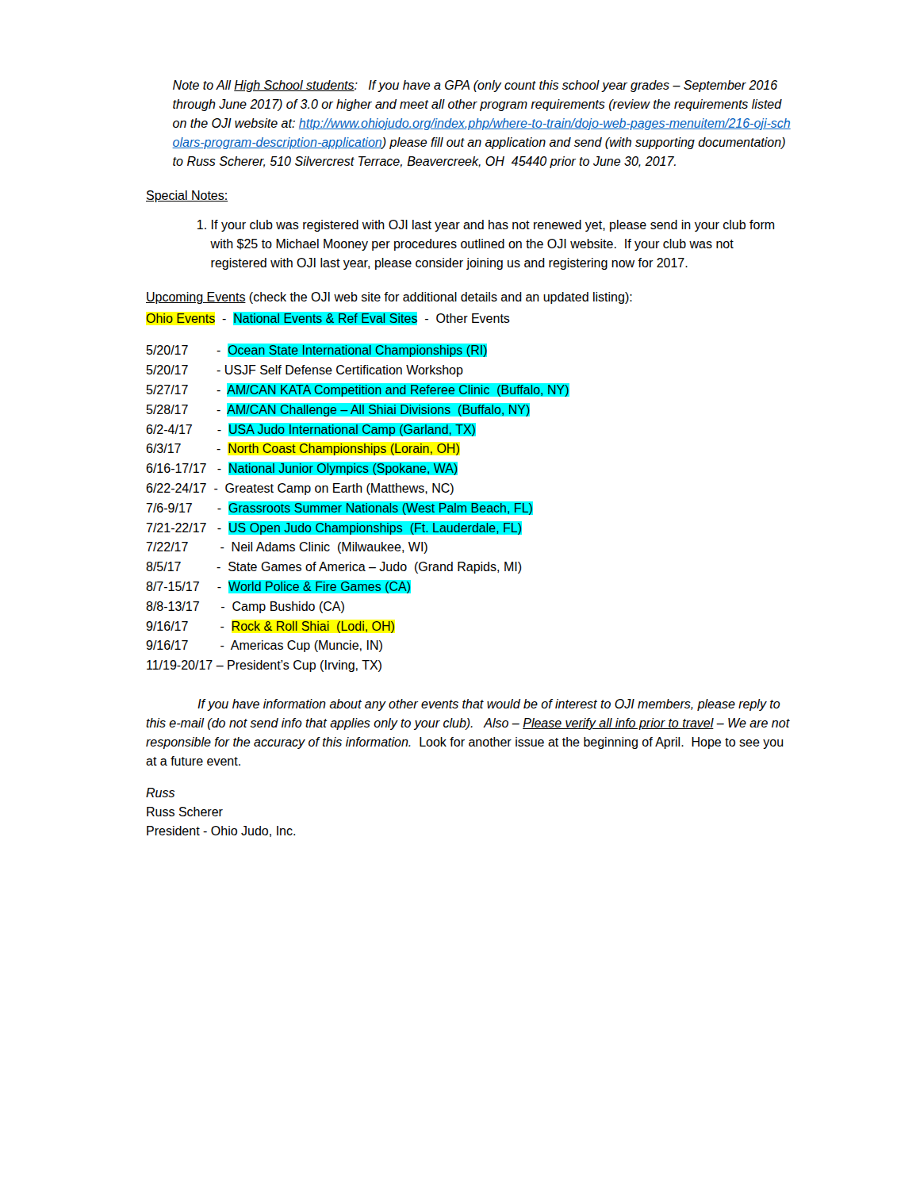Note to All High School students: If you have a GPA (only count this school year grades – September 2016 through June 2017) of 3.0 or higher and meet all other program requirements (review the requirements listed on the OJI website at: http://www.ohiojudo.org/index.php/where-to-train/dojo-web-pages-menuitem/216-oji-scholars-program-description-application) please fill out an application and send (with supporting documentation) to Russ Scherer, 510 Silvercrest Terrace, Beavercreek, OH 45440 prior to June 30, 2017.
Special Notes:
If your club was registered with OJI last year and has not renewed yet, please send in your club form with $25 to Michael Mooney per procedures outlined on the OJI website. If your club was not registered with OJI last year, please consider joining us and registering now for 2017.
Upcoming Events (check the OJI web site for additional details and an updated listing):
Ohio Events - National Events & Ref Eval Sites - Other Events
5/20/17 - Ocean State International Championships (RI)
5/20/17 - USJF Self Defense Certification Workshop
5/27/17 - AM/CAN KATA Competition and Referee Clinic (Buffalo, NY)
5/28/17 - AM/CAN Challenge – All Shiai Divisions (Buffalo, NY)
6/2-4/17 - USA Judo International Camp (Garland, TX)
6/3/17 - North Coast Championships (Lorain, OH)
6/16-17/17 - National Junior Olympics (Spokane, WA)
6/22-24/17 - Greatest Camp on Earth (Matthews, NC)
7/6-9/17 - Grassroots Summer Nationals (West Palm Beach, FL)
7/21-22/17 - US Open Judo Championships (Ft. Lauderdale, FL)
7/22/17 - Neil Adams Clinic (Milwaukee, WI)
8/5/17 - State Games of America – Judo (Grand Rapids, MI)
8/7-15/17 - World Police & Fire Games (CA)
8/8-13/17 - Camp Bushido (CA)
9/16/17 - Rock & Roll Shiai (Lodi, OH)
9/16/17 - Americas Cup (Muncie, IN)
11/19-20/17 – President’s Cup (Irving, TX)
If you have information about any other events that would be of interest to OJI members, please reply to this e-mail (do not send info that applies only to your club). Also – Please verify all info prior to travel – We are not responsible for the accuracy of this information. Look for another issue at the beginning of April. Hope to see you at a future event.
Russ
Russ Scherer
President - Ohio Judo, Inc.